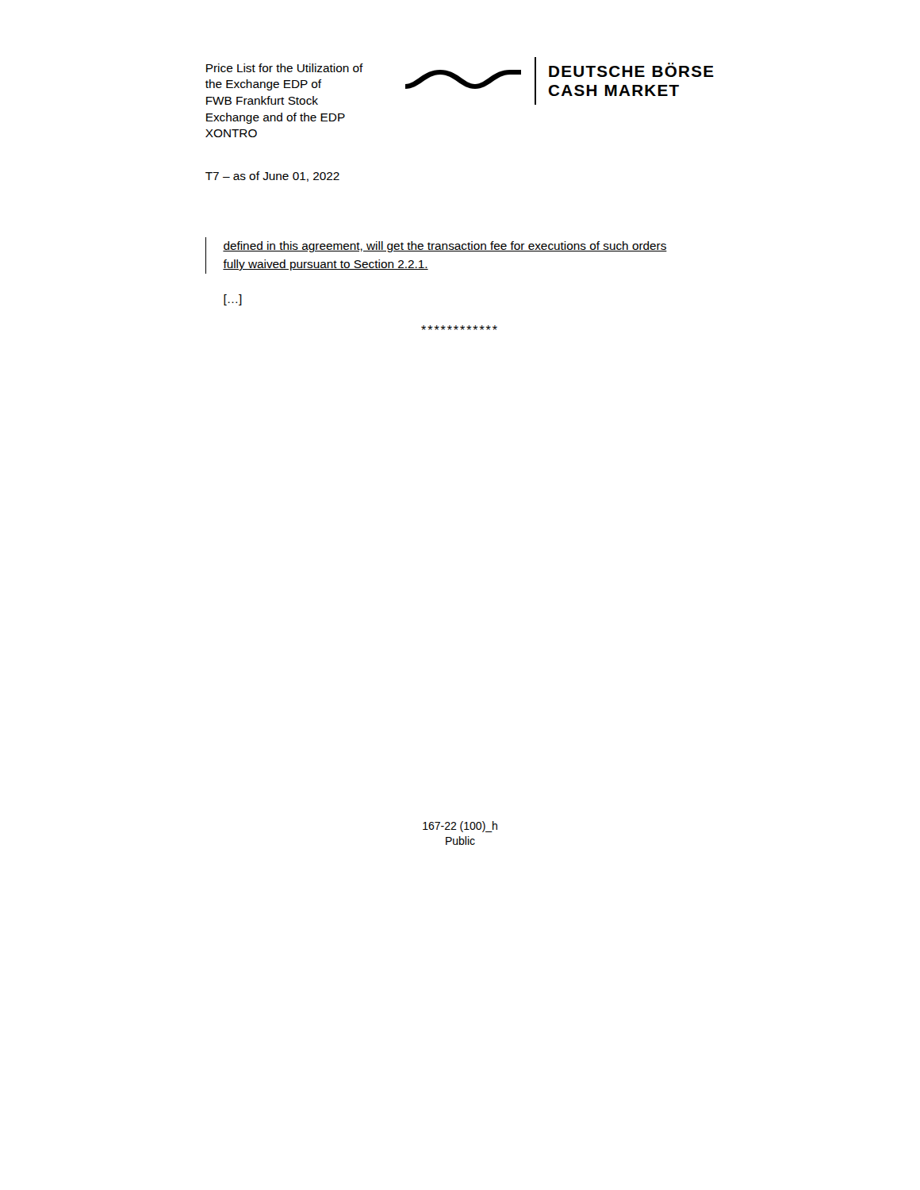Price List for the Utilization of the Exchange EDP of
FWB Frankfurt Stock Exchange and of the EDP XONTRO
DEUTSCHE BÖRSE
CASH MARKET
T7 – as of June 01, 2022
defined in this agreement, will get the transaction fee for executions of such orders fully waived pursuant to Section 2.2.1.
[…]
************
167-22 (100)_h
Public